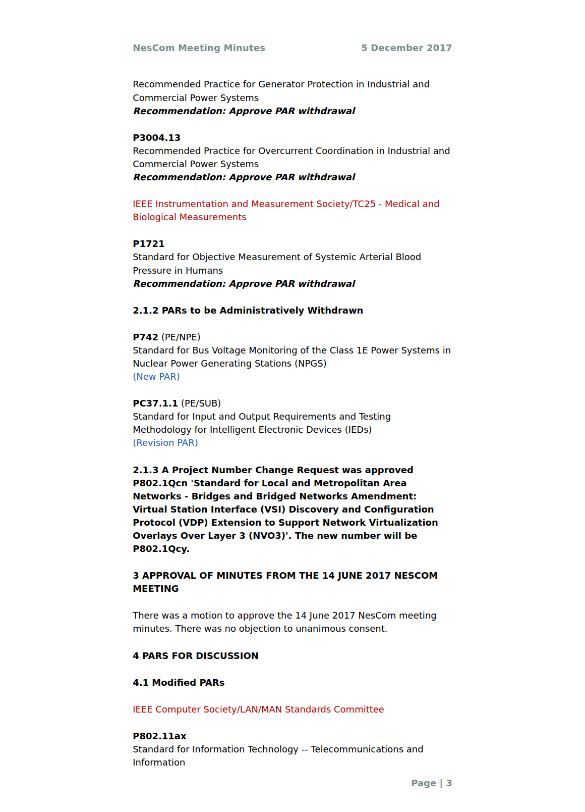NesCom Meeting Minutes 5 December 2017
Recommended Practice for Generator Protection in Industrial and Commercial Power Systems
Recommendation: Approve PAR withdrawal
P3004.13
Recommended Practice for Overcurrent Coordination in Industrial and Commercial Power Systems
Recommendation: Approve PAR withdrawal
IEEE Instrumentation and Measurement Society/TC25 - Medical and Biological Measurements
P1721
Standard for Objective Measurement of Systemic Arterial Blood Pressure in Humans
Recommendation: Approve PAR withdrawal
2.1.2 PARs to be Administratively Withdrawn
P742 (PE/NPE)
Standard for Bus Voltage Monitoring of the Class 1E Power Systems in Nuclear Power Generating Stations (NPGS)
(New PAR)
PC37.1.1 (PE/SUB)
Standard for Input and Output Requirements and Testing Methodology for Intelligent Electronic Devices (IEDs)
(Revision PAR)
2.1.3 A Project Number Change Request was approved P802.1Qcn 'Standard for Local and Metropolitan Area Networks - Bridges and Bridged Networks Amendment: Virtual Station Interface (VSI) Discovery and Configuration Protocol (VDP) Extension to Support Network Virtualization Overlays Over Layer 3 (NVO3)'. The new number will be P802.1Qcy.
3 APPROVAL OF MINUTES FROM THE 14 JUNE 2017 NESCOM MEETING
There was a motion to approve the 14 June 2017 NesCom meeting minutes. There was no objection to unanimous consent.
4 PARS FOR DISCUSSION
4.1 Modified PARs
IEEE Computer Society/LAN/MAN Standards Committee
P802.11ax
Standard for Information Technology -- Telecommunications and Information
Page | 3